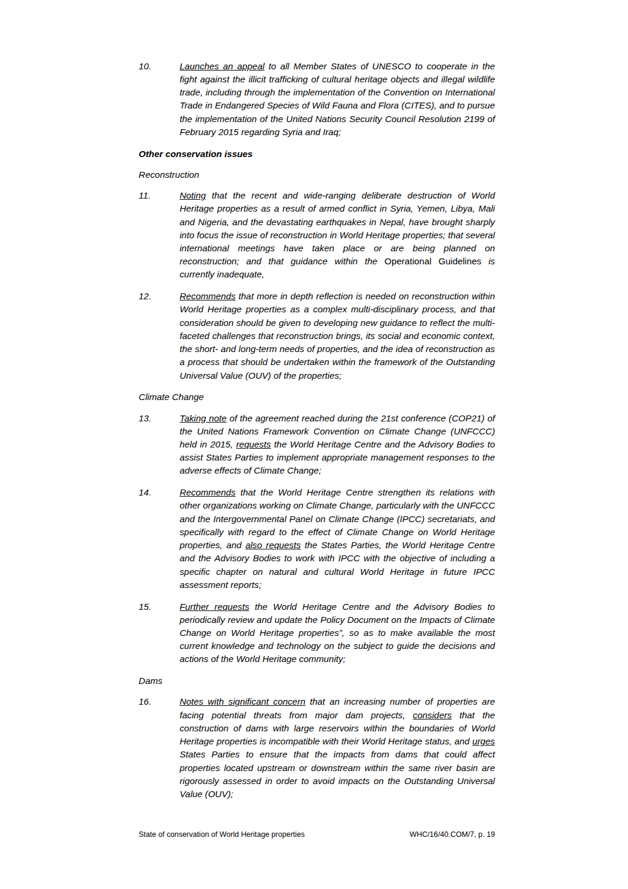10.
Launches an appeal to all Member States of UNESCO to cooperate in the fight against the illicit trafficking of cultural heritage objects and illegal wildlife trade, including through the implementation of the Convention on International Trade in Endangered Species of Wild Fauna and Flora (CITES), and to pursue the implementation of the United Nations Security Council Resolution 2199 of February 2015 regarding Syria and Iraq;
Other conservation issues
Reconstruction
11.
Noting that the recent and wide-ranging deliberate destruction of World Heritage properties as a result of armed conflict in Syria, Yemen, Libya, Mali and Nigeria, and the devastating earthquakes in Nepal, have brought sharply into focus the issue of reconstruction in World Heritage properties; that several international meetings have taken place or are being planned on reconstruction; and that guidance within the Operational Guidelines is currently inadequate,
12.
Recommends that more in depth reflection is needed on reconstruction within World Heritage properties as a complex multi-disciplinary process, and that consideration should be given to developing new guidance to reflect the multi-faceted challenges that reconstruction brings, its social and economic context, the short- and long-term needs of properties, and the idea of reconstruction as a process that should be undertaken within the framework of the Outstanding Universal Value (OUV) of the properties;
Climate Change
13.
Taking note of the agreement reached during the 21st conference (COP21) of the United Nations Framework Convention on Climate Change (UNFCCC) held in 2015, requests the World Heritage Centre and the Advisory Bodies to assist States Parties to implement appropriate management responses to the adverse effects of Climate Change;
14.
Recommends that the World Heritage Centre strengthen its relations with other organizations working on Climate Change, particularly with the UNFCCC and the Intergovernmental Panel on Climate Change (IPCC) secretariats, and specifically with regard to the effect of Climate Change on World Heritage properties, and also requests the States Parties, the World Heritage Centre and the Advisory Bodies to work with IPCC with the objective of including a specific chapter on natural and cultural World Heritage in future IPCC assessment reports;
15.
Further requests the World Heritage Centre and the Advisory Bodies to periodically review and update the Policy Document on the Impacts of Climate Change on World Heritage properties”, so as to make available the most current knowledge and technology on the subject to guide the decisions and actions of the World Heritage community;
Dams
16.
Notes with significant concern that an increasing number of properties are facing potential threats from major dam projects, considers that the construction of dams with large reservoirs within the boundaries of World Heritage properties is incompatible with their World Heritage status, and urges States Parties to ensure that the impacts from dams that could affect properties located upstream or downstream within the same river basin are rigorously assessed in order to avoid impacts on the Outstanding Universal Value (OUV);
State of conservation of World Heritage properties
WHC/16/40.COM/7, p. 19